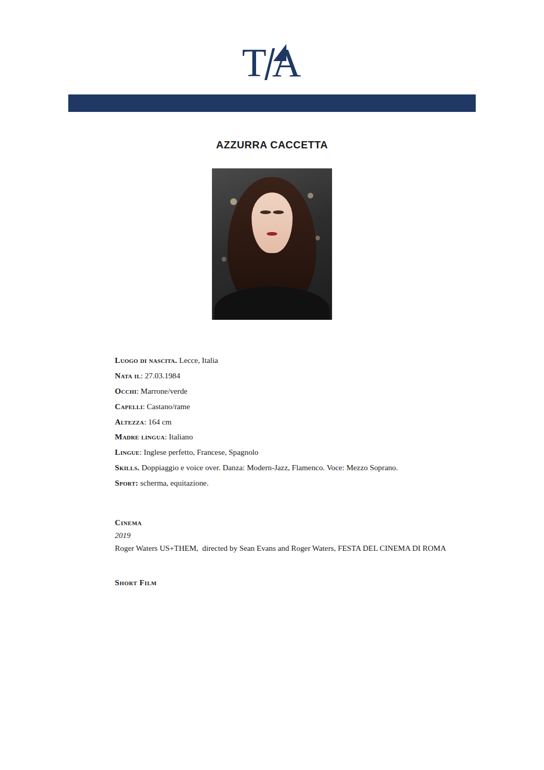T A
AZZURRA CACCETTA
Luogo di nascita. Lecce, Italia
Nata il: 27.03.1984
Occhi: Marrone/verde
Capelli: Castano/rame
Altezza: 164 cm
Madre lingua: Italiano
Lingue: Inglese perfetto, Francese, Spagnolo
Skills. Doppiaggio e voice over. Danza: Modern-Jazz, Flamenco. Voce: Mezzo Soprano.
Sport: scherma, equitazione.
Cinema
2019
Roger Waters US+THEM, directed by Sean Evans and Roger Waters, FESTA DEL CINEMA DI ROMA
Short Film